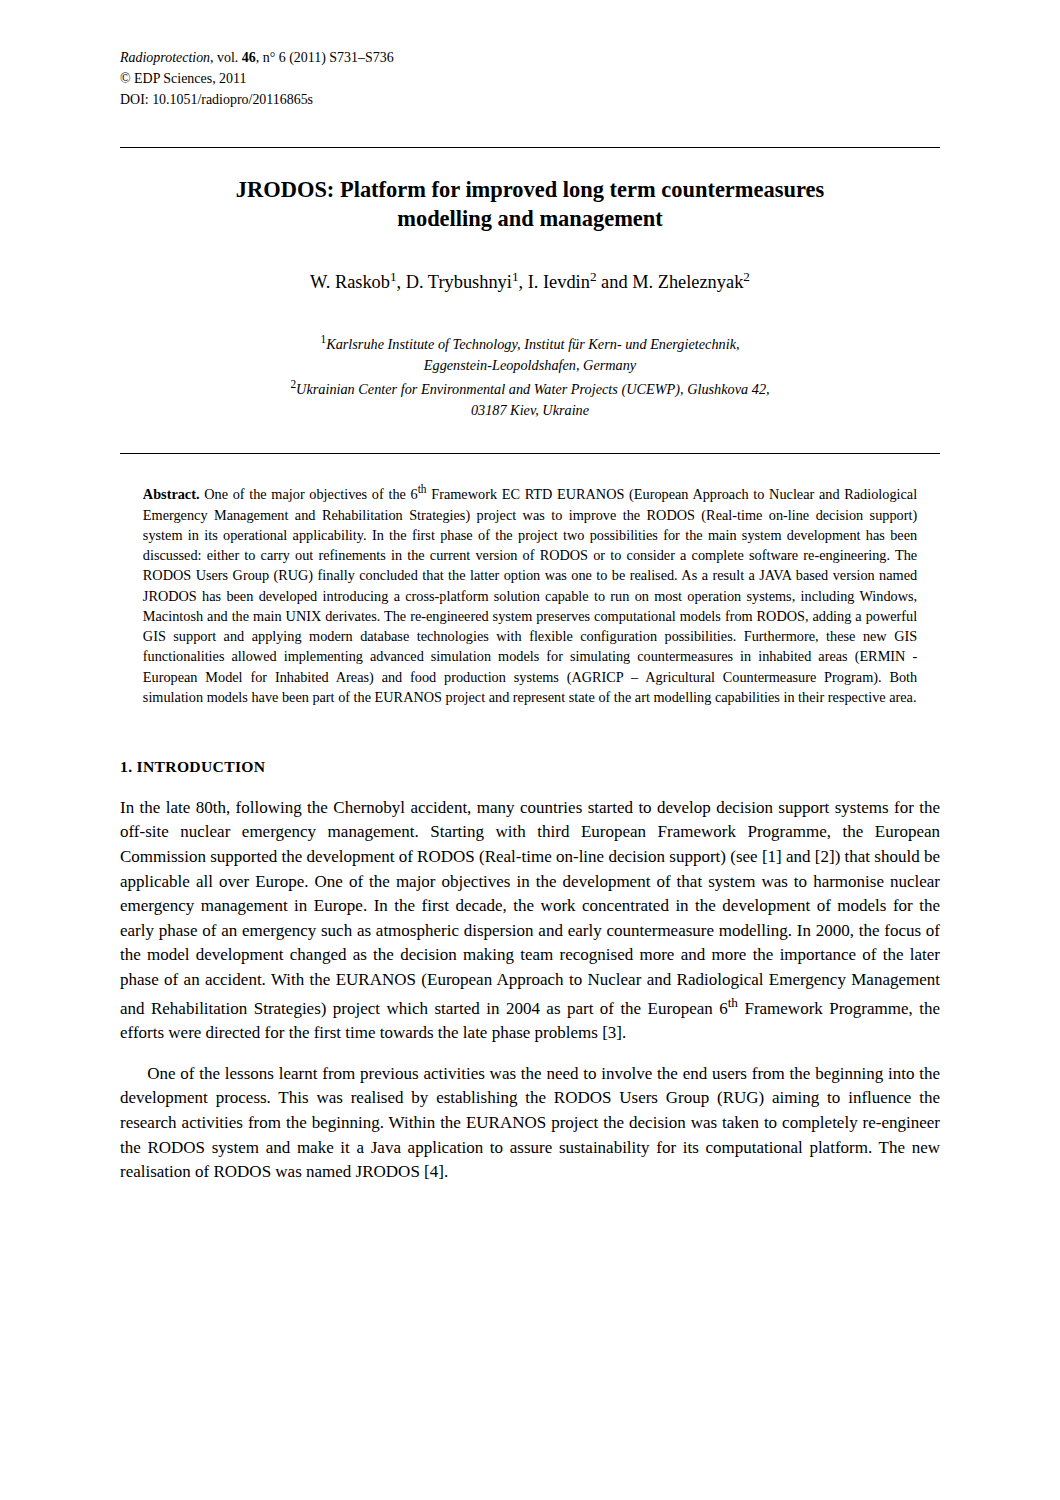Radioprotection, vol. 46, n° 6 (2011) S731–S736
© EDP Sciences, 2011
DOI: 10.1051/radiopro/20116865s
JRODOS: Platform for improved long term countermeasures
modelling and management
W. Raskob1, D. Trybushnyi1, I. Ievdin2 and M. Zheleznyak2
1Karlsruhe Institute of Technology, Institut für Kern- und Energietechnik,
Eggenstein-Leopoldshafen, Germany
2Ukrainian Center for Environmental and Water Projects (UCEWP), Glushkova 42,
03187 Kiev, Ukraine
Abstract. One of the major objectives of the 6th Framework EC RTD EURANOS (European Approach to Nuclear and Radiological Emergency Management and Rehabilitation Strategies) project was to improve the RODOS (Real-time on-line decision support) system in its operational applicability. In the first phase of the project two possibilities for the main system development has been discussed: either to carry out refinements in the current version of RODOS or to consider a complete software re-engineering. The RODOS Users Group (RUG) finally concluded that the latter option was one to be realised. As a result a JAVA based version named JRODOS has been developed introducing a cross-platform solution capable to run on most operation systems, including Windows, Macintosh and the main UNIX derivates. The re-engineered system preserves computational models from RODOS, adding a powerful GIS support and applying modern database technologies with flexible configuration possibilities. Furthermore, these new GIS functionalities allowed implementing advanced simulation models for simulating countermeasures in inhabited areas (ERMIN - European Model for Inhabited Areas) and food production systems (AGRICP – Agricultural Countermeasure Program). Both simulation models have been part of the EURANOS project and represent state of the art modelling capabilities in their respective area.
1. INTRODUCTION
In the late 80th, following the Chernobyl accident, many countries started to develop decision support systems for the off-site nuclear emergency management. Starting with third European Framework Programme, the European Commission supported the development of RODOS (Real-time on-line decision support) (see [1] and [2]) that should be applicable all over Europe. One of the major objectives in the development of that system was to harmonise nuclear emergency management in Europe. In the first decade, the work concentrated in the development of models for the early phase of an emergency such as atmospheric dispersion and early countermeasure modelling. In 2000, the focus of the model development changed as the decision making team recognised more and more the importance of the later phase of an accident. With the EURANOS (European Approach to Nuclear and Radiological Emergency Management and Rehabilitation Strategies) project which started in 2004 as part of the European 6th Framework Programme, the efforts were directed for the first time towards the late phase problems [3].
One of the lessons learnt from previous activities was the need to involve the end users from the beginning into the development process. This was realised by establishing the RODOS Users Group (RUG) aiming to influence the research activities from the beginning. Within the EURANOS project the decision was taken to completely re-engineer the RODOS system and make it a Java application to assure sustainability for its computational platform. The new realisation of RODOS was named JRODOS [4].